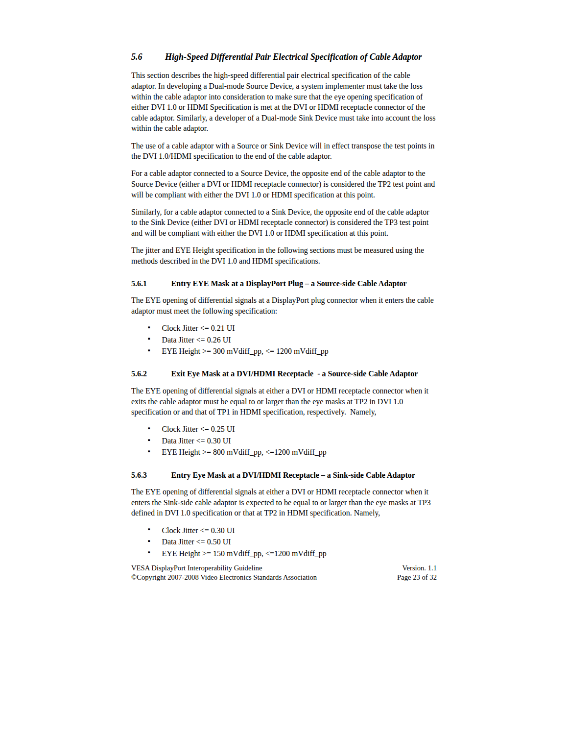5.6 High-Speed Differential Pair Electrical Specification of Cable Adaptor
This section describes the high-speed differential pair electrical specification of the cable adaptor. In developing a Dual-mode Source Device, a system implementer must take the loss within the cable adaptor into consideration to make sure that the eye opening specification of either DVI 1.0 or HDMI Specification is met at the DVI or HDMI receptacle connector of the cable adaptor. Similarly, a developer of a Dual-mode Sink Device must take into account the loss within the cable adaptor.
The use of a cable adaptor with a Source or Sink Device will in effect transpose the test points in the DVI 1.0/HDMI specification to the end of the cable adaptor.
For a cable adaptor connected to a Source Device, the opposite end of the cable adaptor to the Source Device (either a DVI or HDMI receptacle connector) is considered the TP2 test point and will be compliant with either the DVI 1.0 or HDMI specification at this point.
Similarly, for a cable adaptor connected to a Sink Device, the opposite end of the cable adaptor to the Sink Device (either DVI or HDMI receptacle connector) is considered the TP3 test point and will be compliant with either the DVI 1.0 or HDMI specification at this point.
The jitter and EYE Height specification in the following sections must be measured using the methods described in the DVI 1.0 and HDMI specifications.
5.6.1 Entry EYE Mask at a DisplayPort Plug – a Source-side Cable Adaptor
The EYE opening of differential signals at a DisplayPort plug connector when it enters the cable adaptor must meet the following specification:
Clock Jitter <= 0.21 UI
Data Jitter <= 0.26 UI
EYE Height >= 300 mVdiff_pp, <= 1200 mVdiff_pp
5.6.2 Exit Eye Mask at a DVI/HDMI Receptacle - a Source-side Cable Adaptor
The EYE opening of differential signals at either a DVI or HDMI receptacle connector when it exits the cable adaptor must be equal to or larger than the eye masks at TP2 in DVI 1.0 specification or and that of TP1 in HDMI specification, respectively. Namely,
Clock Jitter <= 0.25 UI
Data Jitter <= 0.30 UI
EYE Height >= 800 mVdiff_pp, <=1200 mVdiff_pp
5.6.3 Entry Eye Mask at a DVI/HDMI Receptacle – a Sink-side Cable Adaptor
The EYE opening of differential signals at either a DVI or HDMI receptacle connector when it enters the Sink-side cable adaptor is expected to be equal to or larger than the eye masks at TP3 defined in DVI 1.0 specification or that at TP2 in HDMI specification. Namely,
Clock Jitter <= 0.30 UI
Data Jitter <= 0.50 UI
EYE Height >= 150 mVdiff_pp, <=1200 mVdiff_pp
VESA DisplayPort Interoperability Guideline
Version. 1.1
©Copyright 2007-2008 Video Electronics Standards Association
Page 23 of 32